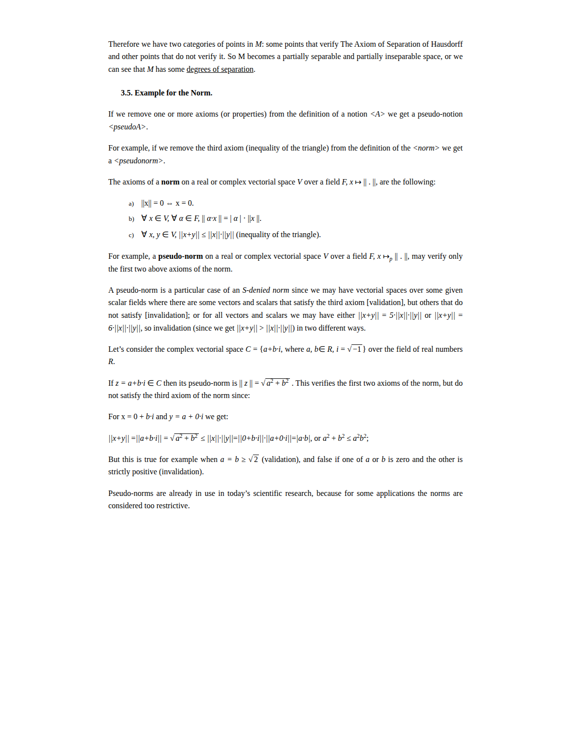Therefore we have two categories of points in M: some points that verify The Axiom of Separation of Hausdorff and other points that do not verify it. So M becomes a partially separable and partially inseparable space, or we can see that M has some degrees of separation.
3.5. Example for the Norm.
If we remove one or more axioms (or properties) from the definition of a notion <A> we get a pseudo-notion <pseudoA>.
For example, if we remove the third axiom (inequality of the triangle) from the definition of the <norm> we get a <pseudonorm>.
The axioms of a norm on a real or complex vectorial space V over a field F, x ↦ || . ||, are the following:
a) ||x|| = 0 ⇔ x = 0.
b) ∀ x ∈ V, ∀ α ∈ F, || α·x || = | α | · ||x ||.
c) ∀ x, y ∈ V, ||x+y|| ≤ ||x||·||y|| (inequality of the triangle).
For example, a pseudo-norm on a real or complex vectorial space V over a field F, x ↦p || . ||, may verify only the first two above axioms of the norm.
A pseudo-norm is a particular case of an S-denied norm since we may have vectorial spaces over some given scalar fields where there are some vectors and scalars that satisfy the third axiom [validation], but others that do not satisfy [invalidation]; or for all vectors and scalars we may have either ||x+y|| = 5·||x||·||y|| or ||x+y|| = 6·||x||·||y||, so invalidation (since we get ||x+y|| > ||x||·||y||) in two different ways.
Let’s consider the complex vectorial space C = {a+b·i, where a, b∈ R, i = √−1} over the field of real numbers R.
If z = a+b·i ∈ C then its pseudo-norm is || z || = √a2 + b2 . This verifies the first two axioms of the norm, but do not satisfy the third axiom of the norm since:
For x = 0 + b·i and y = a + 0·i we get:
||x+y|| =||a+b·i|| = √a2 + b2 ≤ ||x||·||y||=||0+b·i||·||a+0·i||=|a·b|, or a2 + b2 ≤ a2b2;
But this is true for example when a = b ≥ √2 (validation), and false if one of a or b is zero and the other is strictly positive (invalidation).
Pseudo-norms are already in use in today’s scientific research, because for some applications the norms are considered too restrictive.